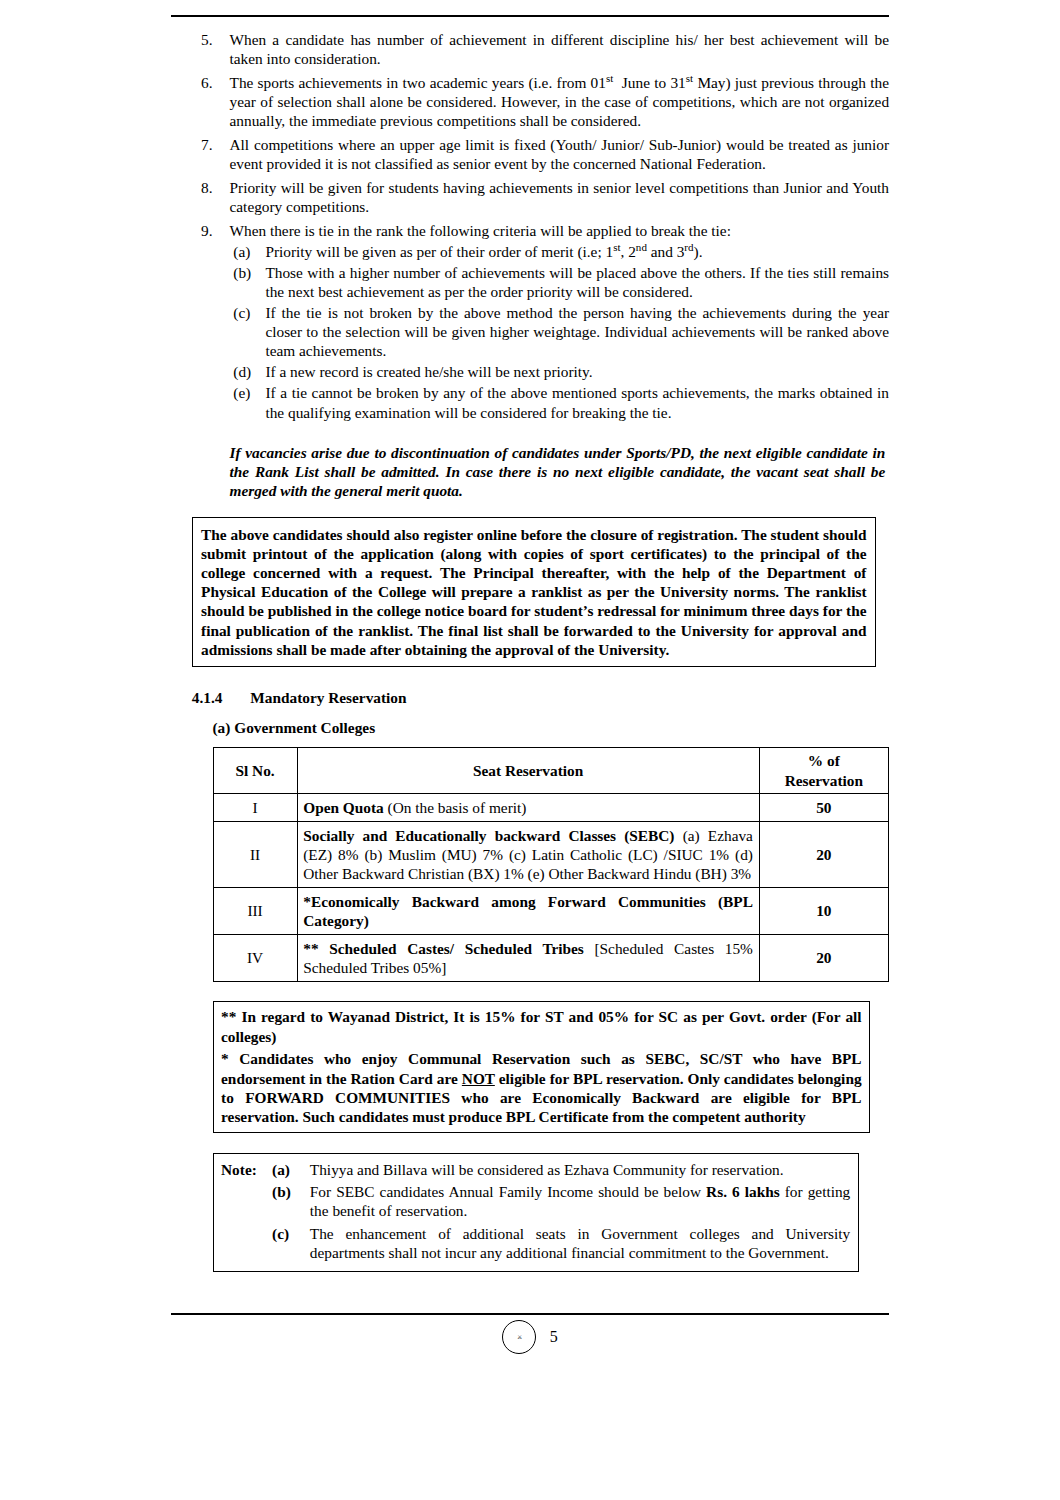5. When a candidate has number of achievement in different discipline his/ her best achievement will be taken into consideration.
6. The sports achievements in two academic years (i.e. from 01st June to 31st May) just previous through the year of selection shall alone be considered. However, in the case of competitions, which are not organized annually, the immediate previous competitions shall be considered.
7. All competitions where an upper age limit is fixed (Youth/ Junior/ Sub-Junior) would be treated as junior event provided it is not classified as senior event by the concerned National Federation.
8. Priority will be given for students having achievements in senior level competitions than Junior and Youth category competitions.
9. When there is tie in the rank the following criteria will be applied to break the tie:
(a) Priority will be given as per of their order of merit (i.e; 1st, 2nd and 3rd).
(b) Those with a higher number of achievements will be placed above the others. If the ties still remains the next best achievement as per the order priority will be considered.
(c) If the tie is not broken by the above method the person having the achievements during the year closer to the selection will be given higher weightage. Individual achievements will be ranked above team achievements.
(d) If a new record is created he/she will be next priority.
(e) If a tie cannot be broken by any of the above mentioned sports achievements, the marks obtained in the qualifying examination will be considered for breaking the tie.
If vacancies arise due to discontinuation of candidates under Sports/PD, the next eligible candidate in the Rank List shall be admitted. In case there is no next eligible candidate, the vacant seat shall be merged with the general merit quota.
The above candidates should also register online before the closure of registration. The student should submit printout of the application (along with copies of sport certificates) to the principal of the college concerned with a request. The Principal thereafter, with the help of the Department of Physical Education of the College will prepare a ranklist as per the University norms. The ranklist should be published in the college notice board for student’s redressal for minimum three days for the final publication of the ranklist. The final list shall be forwarded to the University for approval and admissions shall be made after obtaining the approval of the University.
4.1.4 Mandatory Reservation
(a) Government Colleges
| Sl No. | Seat Reservation | % of Reservation |
| --- | --- | --- |
| I | Open Quota (On the basis of merit) | 50 |
| II | Socially and Educationally backward Classes (SEBC) (a) Ezhava (EZ) 8% (b) Muslim (MU) 7% (c) Latin Catholic (LC) /SIUC 1% (d) Other Backward Christian (BX) 1% (e) Other Backward Hindu (BH) 3% | 20 |
| III | *Economically Backward among Forward Communities (BPL Category) | 10 |
| IV | ** Scheduled Castes/ Scheduled Tribes [Scheduled Castes 15% Scheduled Tribes 05%] | 20 |
** In regard to Wayanad District, It is 15% for ST and 05% for SC as per Govt. order (For all colleges)
* Candidates who enjoy Communal Reservation such as SEBC, SC/ST who have BPL endorsement in the Ration Card are NOT eligible for BPL reservation. Only candidates belonging to FORWARD COMMUNITIES who are Economically Backward are eligible for BPL reservation. Such candidates must produce BPL Certificate from the competent authority
| Note: | (a) | Thiyya and Billava will be considered as Ezhava Community for reservation. |
| | (b) | For SEBC candidates Annual Family Income should be below Rs. 6 lakhs for getting the benefit of reservation. |
| | (c) | The enhancement of additional seats in Government colleges and University departments shall not incur any additional financial commitment to the Government. |
⚔ 5